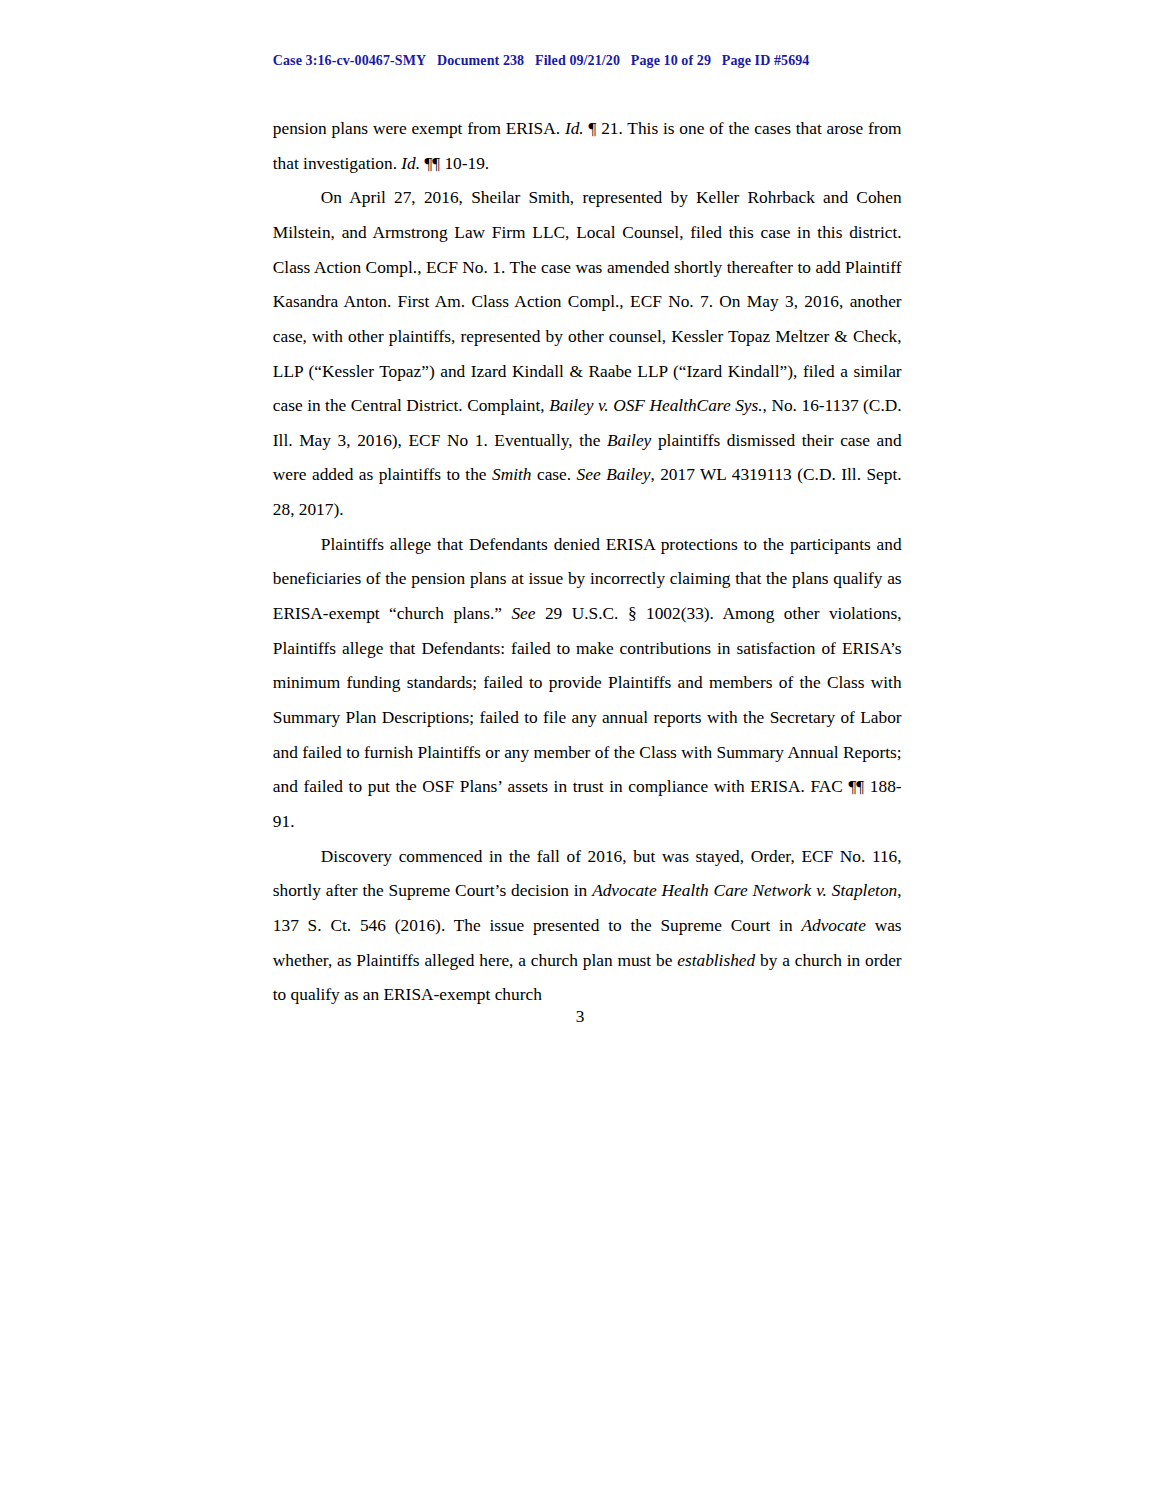Case 3:16-cv-00467-SMY Document 238 Filed 09/21/20 Page 10 of 29 Page ID #5694
pension plans were exempt from ERISA. Id. ¶ 21. This is one of the cases that arose from that investigation. Id. ¶¶ 10-19.
On April 27, 2016, Sheilar Smith, represented by Keller Rohrback and Cohen Milstein, and Armstrong Law Firm LLC, Local Counsel, filed this case in this district. Class Action Compl., ECF No. 1. The case was amended shortly thereafter to add Plaintiff Kasandra Anton. First Am. Class Action Compl., ECF No. 7. On May 3, 2016, another case, with other plaintiffs, represented by other counsel, Kessler Topaz Meltzer & Check, LLP (“Kessler Topaz”) and Izard Kindall & Raabe LLP (“Izard Kindall”), filed a similar case in the Central District. Complaint, Bailey v. OSF HealthCare Sys., No. 16-1137 (C.D. Ill. May 3, 2016), ECF No 1. Eventually, the Bailey plaintiffs dismissed their case and were added as plaintiffs to the Smith case. See Bailey, 2017 WL 4319113 (C.D. Ill. Sept. 28, 2017).
Plaintiffs allege that Defendants denied ERISA protections to the participants and beneficiaries of the pension plans at issue by incorrectly claiming that the plans qualify as ERISA-exempt “church plans.” See 29 U.S.C. § 1002(33). Among other violations, Plaintiffs allege that Defendants: failed to make contributions in satisfaction of ERISA’s minimum funding standards; failed to provide Plaintiffs and members of the Class with Summary Plan Descriptions; failed to file any annual reports with the Secretary of Labor and failed to furnish Plaintiffs or any member of the Class with Summary Annual Reports; and failed to put the OSF Plans’ assets in trust in compliance with ERISA. FAC ¶¶ 188-91.
Discovery commenced in the fall of 2016, but was stayed, Order, ECF No. 116, shortly after the Supreme Court’s decision in Advocate Health Care Network v. Stapleton, 137 S. Ct. 546 (2016). The issue presented to the Supreme Court in Advocate was whether, as Plaintiffs alleged here, a church plan must be established by a church in order to qualify as an ERISA-exempt church
3